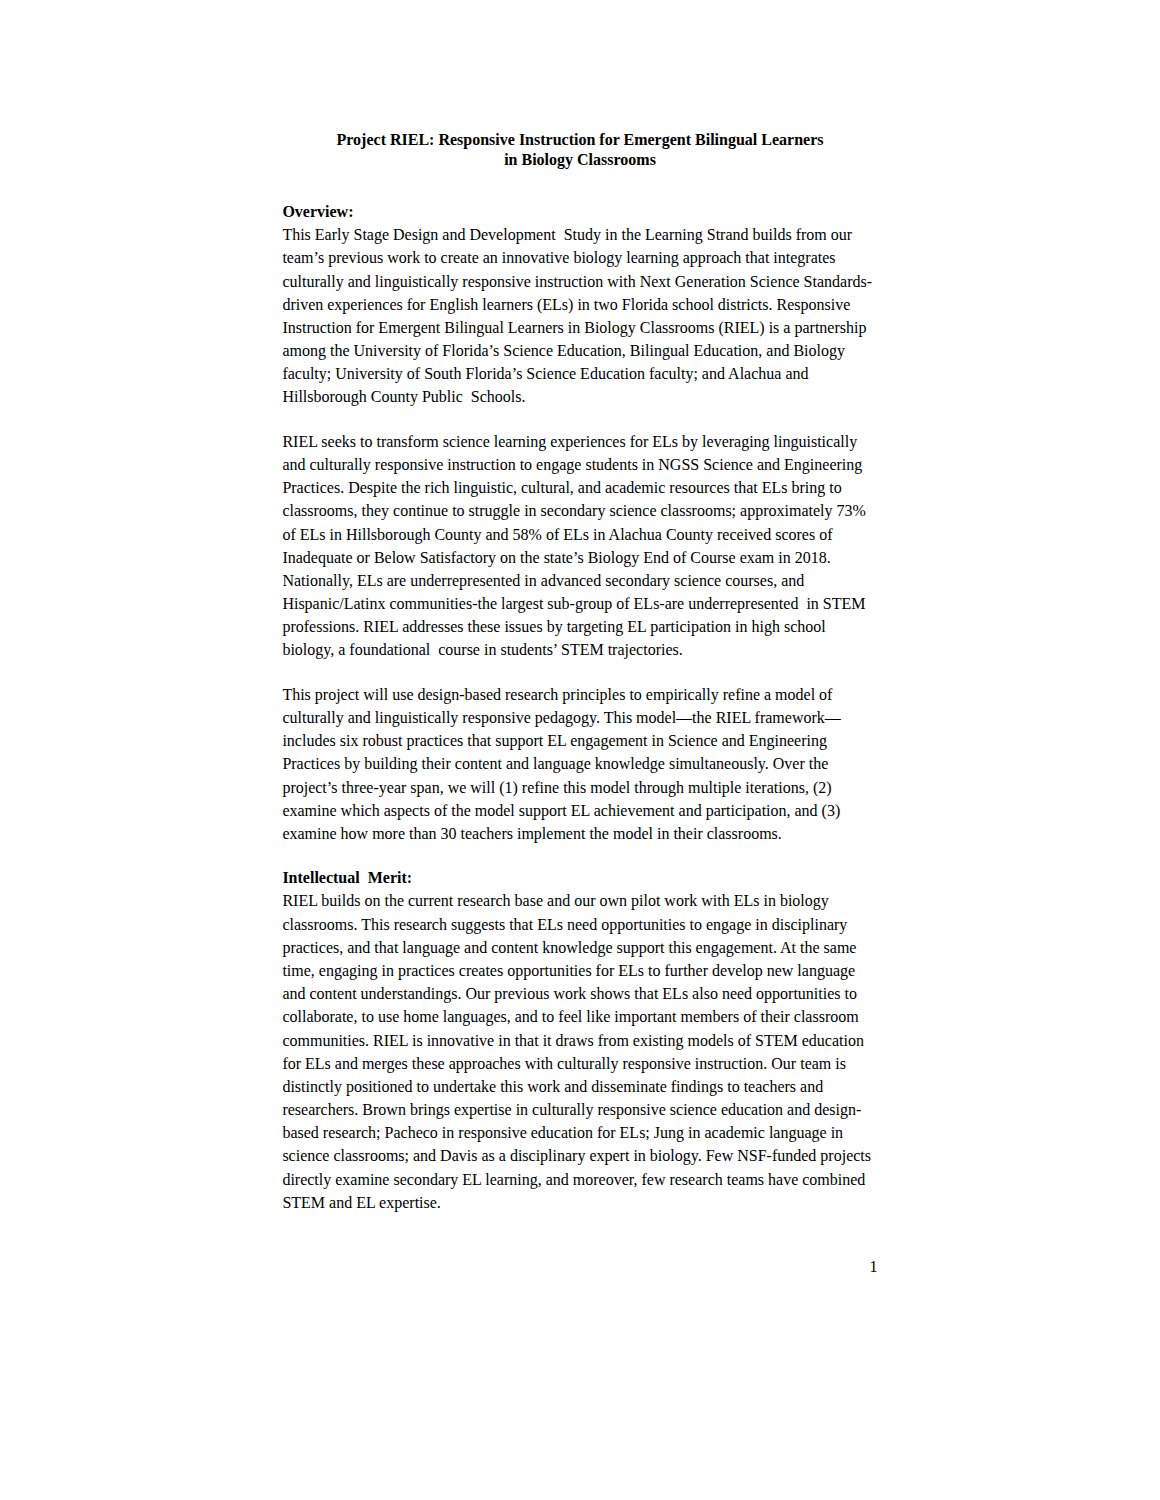Project RIEL: Responsive Instruction for Emergent Bilingual Learners
in Biology Classrooms
Overview:
This Early Stage Design and Development Study in the Learning Strand builds from our team’s previous work to create an innovative biology learning approach that integrates culturally and linguistically responsive instruction with Next Generation Science Standards-driven experiences for English learners (ELs) in two Florida school districts. Responsive Instruction for Emergent Bilingual Learners in Biology Classrooms (RIEL) is a partnership among the University of Florida’s Science Education, Bilingual Education, and Biology faculty; University of South Florida’s Science Education faculty; and Alachua and Hillsborough County Public Schools.
RIEL seeks to transform science learning experiences for ELs by leveraging linguistically and culturally responsive instruction to engage students in NGSS Science and Engineering Practices. Despite the rich linguistic, cultural, and academic resources that ELs bring to classrooms, they continue to struggle in secondary science classrooms; approximately 73% of ELs in Hillsborough County and 58% of ELs in Alachua County received scores of Inadequate or Below Satisfactory on the state’s Biology End of Course exam in 2018. Nationally, ELs are underrepresented in advanced secondary science courses, and Hispanic/Latinx communities-the largest sub-group of ELs-are underrepresented in STEM professions. RIEL addresses these issues by targeting EL participation in high school biology, a foundational course in students’ STEM trajectories.
This project will use design-based research principles to empirically refine a model of culturally and linguistically responsive pedagogy. This model—the RIEL framework—includes six robust practices that support EL engagement in Science and Engineering Practices by building their content and language knowledge simultaneously. Over the project’s three-year span, we will (1) refine this model through multiple iterations, (2) examine which aspects of the model support EL achievement and participation, and (3) examine how more than 30 teachers implement the model in their classrooms.
Intellectual Merit:
RIEL builds on the current research base and our own pilot work with ELs in biology classrooms. This research suggests that ELs need opportunities to engage in disciplinary practices, and that language and content knowledge support this engagement. At the same time, engaging in practices creates opportunities for ELs to further develop new language and content understandings. Our previous work shows that ELs also need opportunities to collaborate, to use home languages, and to feel like important members of their classroom communities. RIEL is innovative in that it draws from existing models of STEM education for ELs and merges these approaches with culturally responsive instruction. Our team is distinctly positioned to undertake this work and disseminate findings to teachers and researchers. Brown brings expertise in culturally responsive science education and design-based research; Pacheco in responsive education for ELs; Jung in academic language in science classrooms; and Davis as a disciplinary expert in biology. Few NSF-funded projects directly examine secondary EL learning, and moreover, few research teams have combined STEM and EL expertise.
1